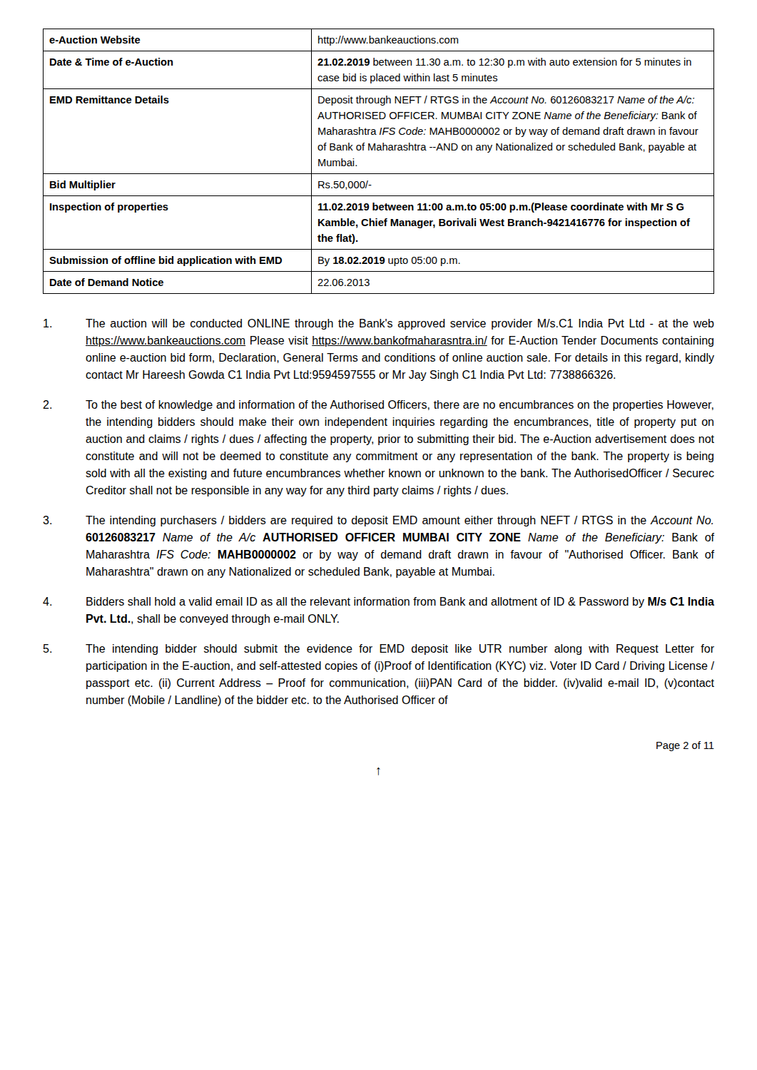| e-Auction Website | http://www.bankeauctions.com |
| Date & Time of e-Auction | 21.02.2019 between 11.30 a.m. to 12:30 p.m with auto extension for 5 minutes in case bid is placed within last 5 minutes |
| EMD Remittance Details | Deposit through NEFT / RTGS in the Account No. 60126083217 Name of the A/c: AUTHORISED OFFICER. MUMBAI CITY ZONE Name of the Beneficiary: Bank of Maharashtra IFS Code: MAHB0000002 or by way of demand draft drawn in favour of Bank of Maharashtra --AND on any Nationalized or scheduled Bank, payable at Mumbai. |
| Bid Multiplier | Rs.50,000/- |
| Inspection of properties | 11.02.2019 between 11:00 a.m.to 05:00 p.m.(Please coordinate with Mr S G Kamble, Chief Manager, Borivali West Branch-9421416776 for inspection of the flat). |
| Submission of offline bid application with EMD | By 18.02.2019 upto 05:00 p.m. |
| Date of Demand Notice | 22.06.2013 |
The auction will be conducted ONLINE through the Bank's approved service provider M/s.C1 India Pvt Ltd - at the web https://www.bankeauctions.com Please visit https://www.bankofmaharasntra.in/ for E-Auction Tender Documents containing online e-auction bid form, Declaration, General Terms and conditions of online auction sale. For details in this regard, kindly contact Mr Hareesh Gowda C1 India Pvt Ltd:9594597555 or Mr Jay Singh C1 India Pvt Ltd: 7738866326.
To the best of knowledge and information of the Authorised Officers, there are no encumbrances on the properties However, the intending bidders should make their own independent inquiries regarding the encumbrances, title of property put on auction and claims / rights / dues / affecting the property, prior to submitting their bid. The e-Auction advertisement does not constitute and will not be deemed to constitute any commitment or any representation of the bank. The property is being sold with all the existing and future encumbrances whether known or unknown to the bank. The AuthorisedOfficer / Securec Creditor shall not be responsible in any way for any third party claims / rights / dues.
The intending purchasers / bidders are required to deposit EMD amount either through NEFT / RTGS in the Account No. 60126083217 Name of the A/c AUTHORISED OFFICER MUMBAI CITY ZONE Name of the Beneficiary: Bank of Maharashtra IFS Code: MAHB0000002 or by way of demand draft drawn in favour of "Authorised Officer. Bank of Maharashtra" drawn on any Nationalized or scheduled Bank, payable at Mumbai.
Bidders shall hold a valid email ID as all the relevant information from Bank and allotment of ID & Password by M/s C1 India Pvt. Ltd., shall be conveyed through e-mail ONLY.
The intending bidder should submit the evidence for EMD deposit like UTR number along with Request Letter for participation in the E-auction, and self-attested copies of (i)Proof of Identification (KYC) viz. Voter ID Card / Driving License / passport etc. (ii) Current Address – Proof for communication, (iii)PAN Card of the bidder. (iv)valid e-mail ID, (v)contact number (Mobile / Landline) of the bidder etc. to the Authorised Officer of
Page 2 of 11
↑